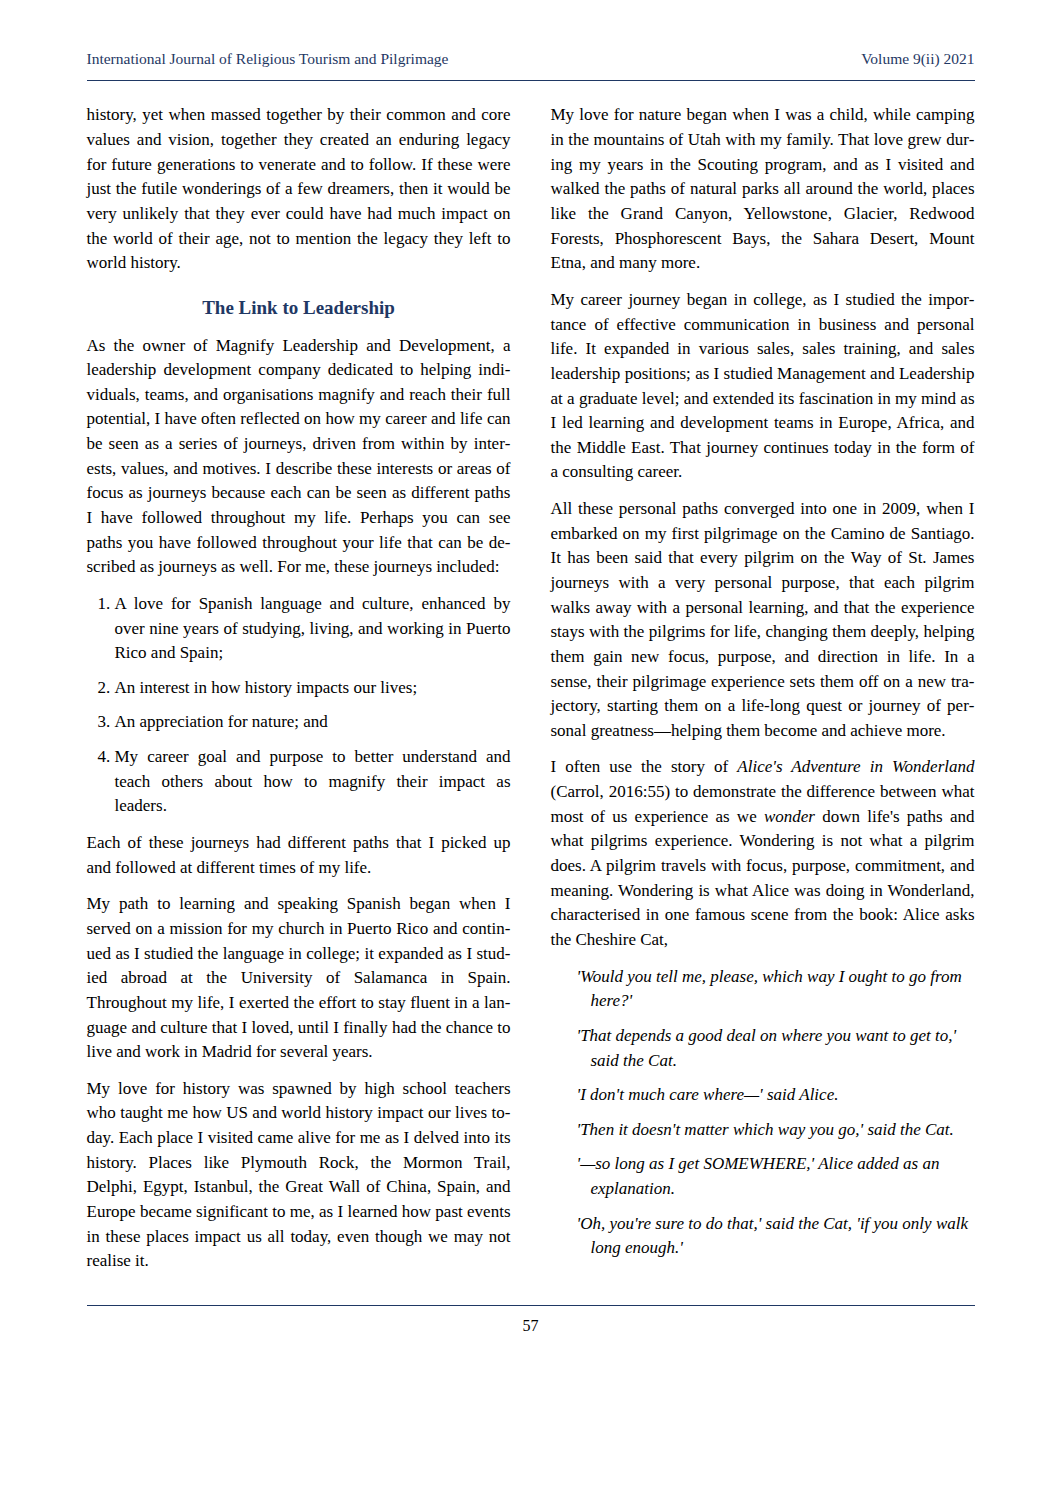International Journal of Religious Tourism and Pilgrimage Volume 9(ii) 2021
history, yet when massed together by their common and core values and vision, together they created an enduring legacy for future generations to venerate and to follow. If these were just the futile wonderings of a few dreamers, then it would be very unlikely that they ever could have had much impact on the world of their age, not to mention the legacy they left to world history.
The Link to Leadership
As the owner of Magnify Leadership and Development, a leadership development company dedicated to helping individuals, teams, and organisations magnify and reach their full potential, I have often reflected on how my career and life can be seen as a series of journeys, driven from within by interests, values, and motives. I describe these interests or areas of focus as journeys because each can be seen as different paths I have followed throughout my life. Perhaps you can see paths you have followed throughout your life that can be described as journeys as well. For me, these journeys included:
A love for Spanish language and culture, enhanced by over nine years of studying, living, and working in Puerto Rico and Spain;
An interest in how history impacts our lives;
An appreciation for nature; and
My career goal and purpose to better understand and teach others about how to magnify their impact as leaders.
Each of these journeys had different paths that I picked up and followed at different times of my life.
My path to learning and speaking Spanish began when I served on a mission for my church in Puerto Rico and continued as I studied the language in college; it expanded as I studied abroad at the University of Salamanca in Spain. Throughout my life, I exerted the effort to stay fluent in a language and culture that I loved, until I finally had the chance to live and work in Madrid for several years.
My love for history was spawned by high school teachers who taught me how US and world history impact our lives today. Each place I visited came alive for me as I delved into its history. Places like Plymouth Rock, the Mormon Trail, Delphi, Egypt, Istanbul, the Great Wall of China, Spain, and Europe became significant to me, as I learned how past events in these places impact us all today, even though we may not realise it.
My love for nature began when I was a child, while camping in the mountains of Utah with my family. That love grew during my years in the Scouting program, and as I visited and walked the paths of natural parks all around the world, places like the Grand Canyon, Yellowstone, Glacier, Redwood Forests, Phosphorescent Bays, the Sahara Desert, Mount Etna, and many more.
My career journey began in college, as I studied the importance of effective communication in business and personal life. It expanded in various sales, sales training, and sales leadership positions; as I studied Management and Leadership at a graduate level; and extended its fascination in my mind as I led learning and development teams in Europe, Africa, and the Middle East. That journey continues today in the form of a consulting career.
All these personal paths converged into one in 2009, when I embarked on my first pilgrimage on the Camino de Santiago. It has been said that every pilgrim on the Way of St. James journeys with a very personal purpose, that each pilgrim walks away with a personal learning, and that the experience stays with the pilgrims for life, changing them deeply, helping them gain new focus, purpose, and direction in life. In a sense, their pilgrimage experience sets them off on a new trajectory, starting them on a life-long quest or journey of personal greatness—helping them become and achieve more.
I often use the story of Alice's Adventure in Wonderland (Carrol, 2016:55) to demonstrate the difference between what most of us experience as we wonder down life's paths and what pilgrims experience. Wondering is not what a pilgrim does. A pilgrim travels with focus, purpose, commitment, and meaning. Wondering is what Alice was doing in Wonderland, characterised in one famous scene from the book: Alice asks the Cheshire Cat,
'Would you tell me, please, which way I ought to go from here?'
'That depends a good deal on where you want to get to,' said the Cat.
'I don't much care where—' said Alice.
'Then it doesn't matter which way you go,' said the Cat.
'—so long as I get SOMEWHERE,' Alice added as an explanation.
'Oh, you're sure to do that,' said the Cat, 'if you only walk long enough.'
57